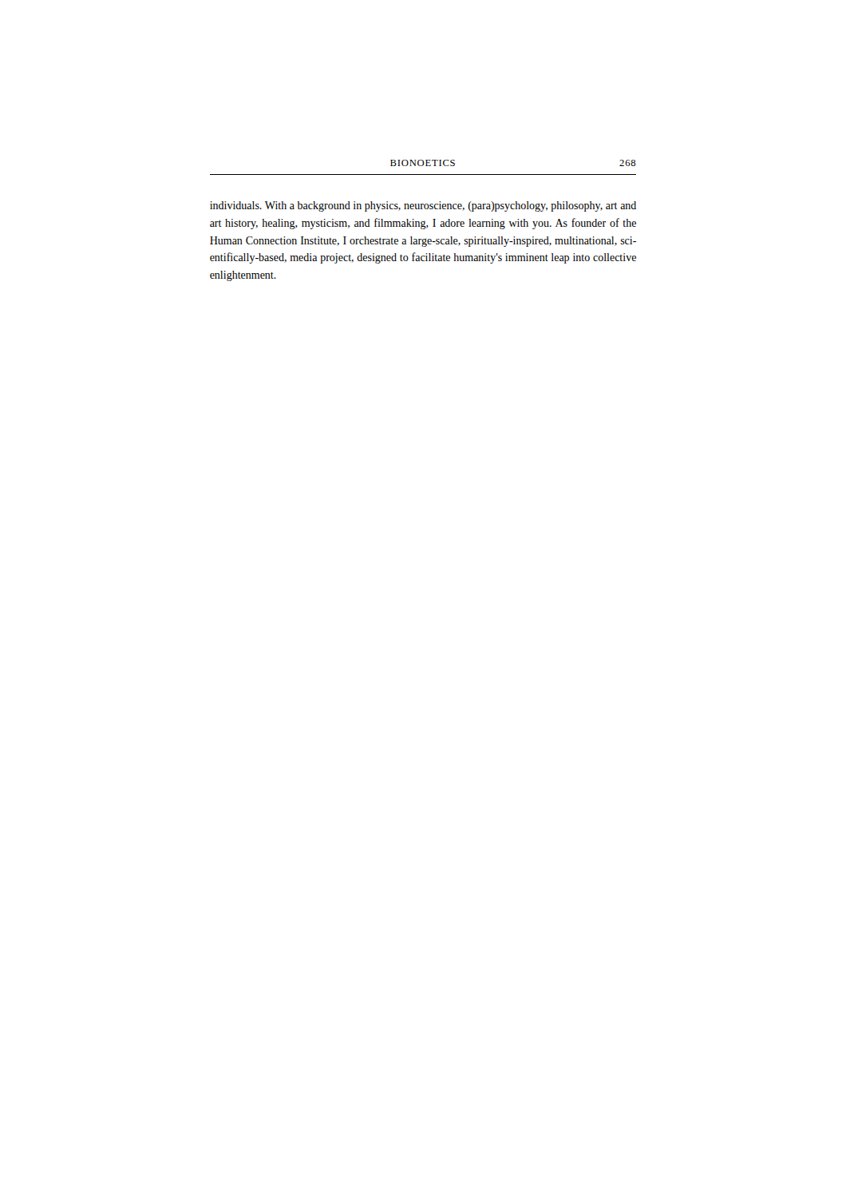Bionoetics 268
individuals. With a background in physics, neuroscience, (para)psychology, philosophy, art and art history, healing, mysticism, and filmmaking, I adore learning with you. As founder of the Human Connection Institute, I orchestrate a large-scale, spiritually-inspired, multinational, scientifically-based, media project, designed to facilitate humanity's imminent leap into collective enlightenment.